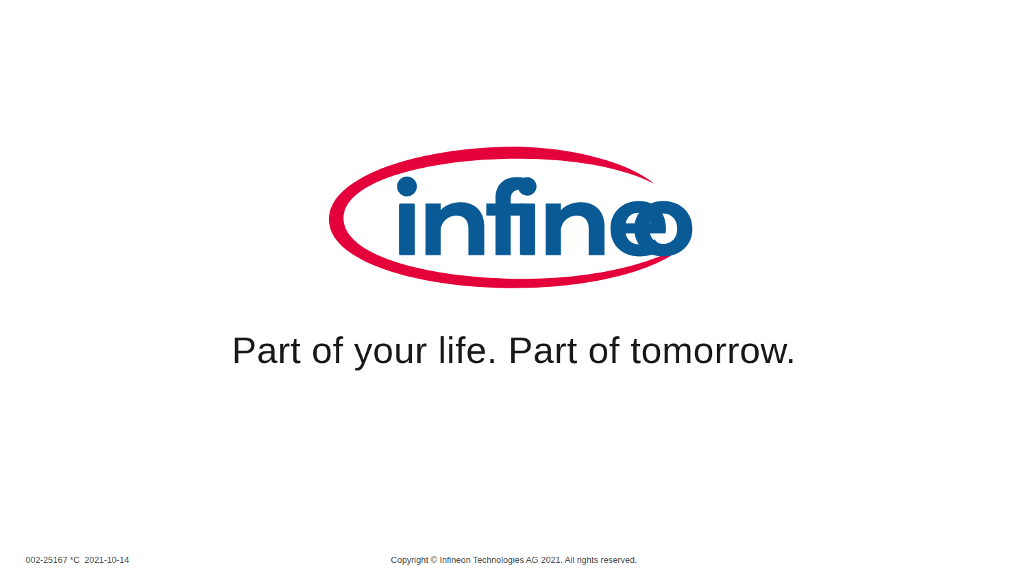Infineon logo
Part of your life. Part of tomorrow.
002-25167 *C 2021-10-14 Copyright © Infineon Technologies AG 2021. All rights reserved.